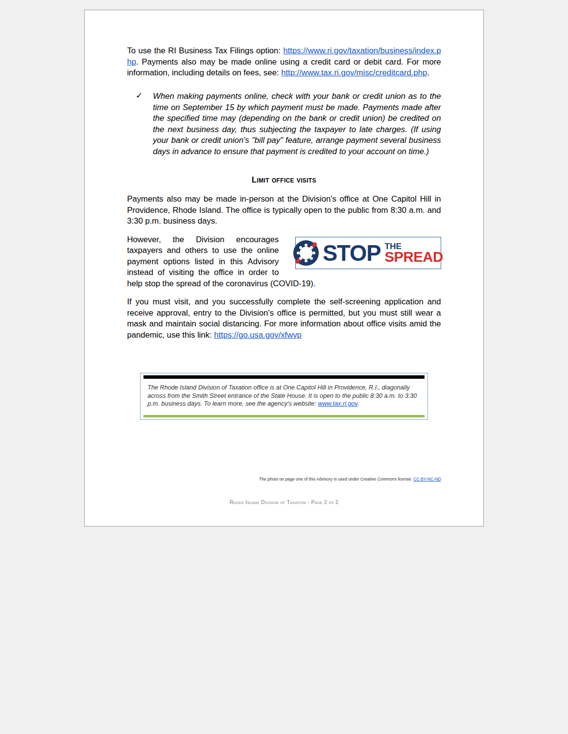To use the RI Business Tax Filings option: https://www.ri.gov/taxation/business/index.php. Payments also may be made online using a credit card or debit card. For more information, including details on fees, see: http://www.tax.ri.gov/misc/creditcard.php.
✓
When making payments online, check with your bank or credit union as to the time on September 15 by which payment must be made. Payments made after the specified time may (depending on the bank or credit union) be credited on the next business day, thus subjecting the taxpayer to late charges. (If using your bank or credit union's "bill pay" feature, arrange payment several business days in advance to ensure that payment is credited to your account on time.)
Limit office visits
Payments also may be made in-person at the Division's office at One Capitol Hill in Providence, Rhode Island. The office is typically open to the public from 8:30 a.m. and 3:30 p.m. business days.
STOP THE SPREAD
However, the Division encourages taxpayers and others to use the online payment options listed in this Advisory instead of visiting the office in order to help stop the spread of the coronavirus (COVID-19).
If you must visit, and you successfully complete the self-screening application and receive approval, entry to the Division's office is permitted, but you must still wear a mask and maintain social distancing. For more information about office visits amid the pandemic, use this link: https://go.usa.gov/xfwvp
The Rhode Island Division of Taxation office is at One Capitol Hill in Providence, R.I., diagonally across from the Smith Street entrance of the State House. It is open to the public 8:30 a.m. to 3:30 p.m. business days. To learn more, see the agency's website: www.tax.ri.gov.
The photo on page one of this Advisory is used under Creative Commons license: CC BY-NC-ND
Rhode Island Division of Taxation - Page 2 of 2